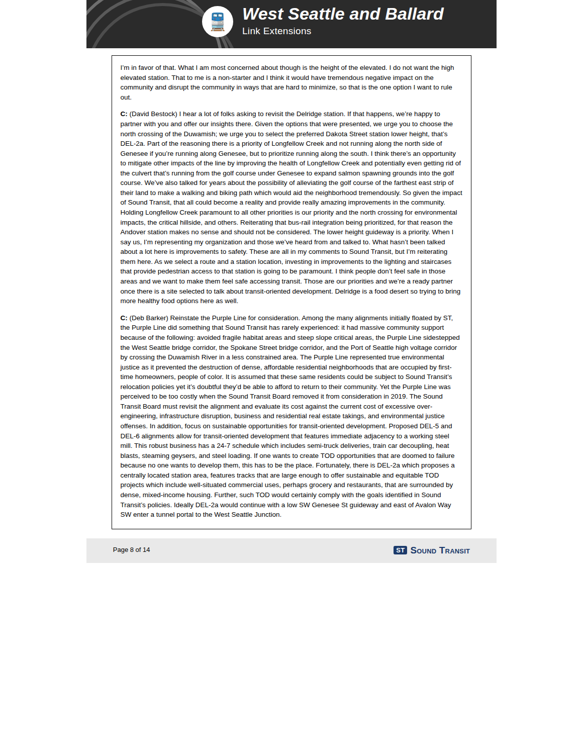🚆
West Seattle and Ballard
Link Extensions
I’m in favor of that. What I am most concerned about though is the height of the elevated. I do not want the high elevated station. That to me is a non-starter and I think it would have tremendous negative impact on the community and disrupt the community in ways that are hard to minimize, so that is the one option I want to rule out.
C: (David Bestock) I hear a lot of folks asking to revisit the Delridge station. If that happens, we’re happy to partner with you and offer our insights there. Given the options that were presented, we urge you to choose the north crossing of the Duwamish; we urge you to select the preferred Dakota Street station lower height, that’s DEL-2a. Part of the reasoning there is a priority of Longfellow Creek and not running along the north side of Genesee if you’re running along Genesee, but to prioritize running along the south. I think there’s an opportunity to mitigate other impacts of the line by improving the health of Longfellow Creek and potentially even getting rid of the culvert that’s running from the golf course under Genesee to expand salmon spawning grounds into the golf course. We’ve also talked for years about the possibility of alleviating the golf course of the farthest east strip of their land to make a walking and biking path which would aid the neighborhood tremendously. So given the impact of Sound Transit, that all could become a reality and provide really amazing improvements in the community. Holding Longfellow Creek paramount to all other priorities is our priority and the north crossing for environmental impacts, the critical hillside, and others. Reiterating that bus-rail integration being prioritized, for that reason the Andover station makes no sense and should not be considered. The lower height guideway is a priority. When I say us, I’m representing my organization and those we’ve heard from and talked to. What hasn’t been talked about a lot here is improvements to safety. These are all in my comments to Sound Transit, but I’m reiterating them here. As we select a route and a station location, investing in improvements to the lighting and staircases that provide pedestrian access to that station is going to be paramount. I think people don’t feel safe in those areas and we want to make them feel safe accessing transit. Those are our priorities and we’re a ready partner once there is a site selected to talk about transit-oriented development. Delridge is a food desert so trying to bring more healthy food options here as well.
C: (Deb Barker) Reinstate the Purple Line for consideration. Among the many alignments initially floated by ST, the Purple Line did something that Sound Transit has rarely experienced: it had massive community support because of the following: avoided fragile habitat areas and steep slope critical areas, the Purple Line sidestepped the West Seattle bridge corridor, the Spokane Street bridge corridor, and the Port of Seattle high voltage corridor by crossing the Duwamish River in a less constrained area. The Purple Line represented true environmental justice as it prevented the destruction of dense, affordable residential neighborhoods that are occupied by first-time homeowners, people of color. It is assumed that these same residents could be subject to Sound Transit’s relocation policies yet it’s doubtful they’d be able to afford to return to their community. Yet the Purple Line was perceived to be too costly when the Sound Transit Board removed it from consideration in 2019. The Sound Transit Board must revisit the alignment and evaluate its cost against the current cost of excessive over-engineering, infrastructure disruption, business and residential real estate takings, and environmental justice offenses. In addition, focus on sustainable opportunities for transit-oriented development. Proposed DEL-5 and DEL-6 alignments allow for transit-oriented development that features immediate adjacency to a working steel mill. This robust business has a 24-7 schedule which includes semi-truck deliveries, train car decoupling, heat blasts, steaming geysers, and steel loading. If one wants to create TOD opportunities that are doomed to failure because no one wants to develop them, this has to be the place. Fortunately, there is DEL-2a which proposes a centrally located station area, features tracks that are large enough to offer sustainable and equitable TOD projects which include well-situated commercial uses, perhaps grocery and restaurants, that are surrounded by dense, mixed-income housing. Further, such TOD would certainly comply with the goals identified in Sound Transit’s policies. Ideally DEL-2a would continue with a low SW Genesee St guideway and east of Avalon Way SW enter a tunnel portal to the West Seattle Junction.
Page 8 of 14
ST Sound Transit